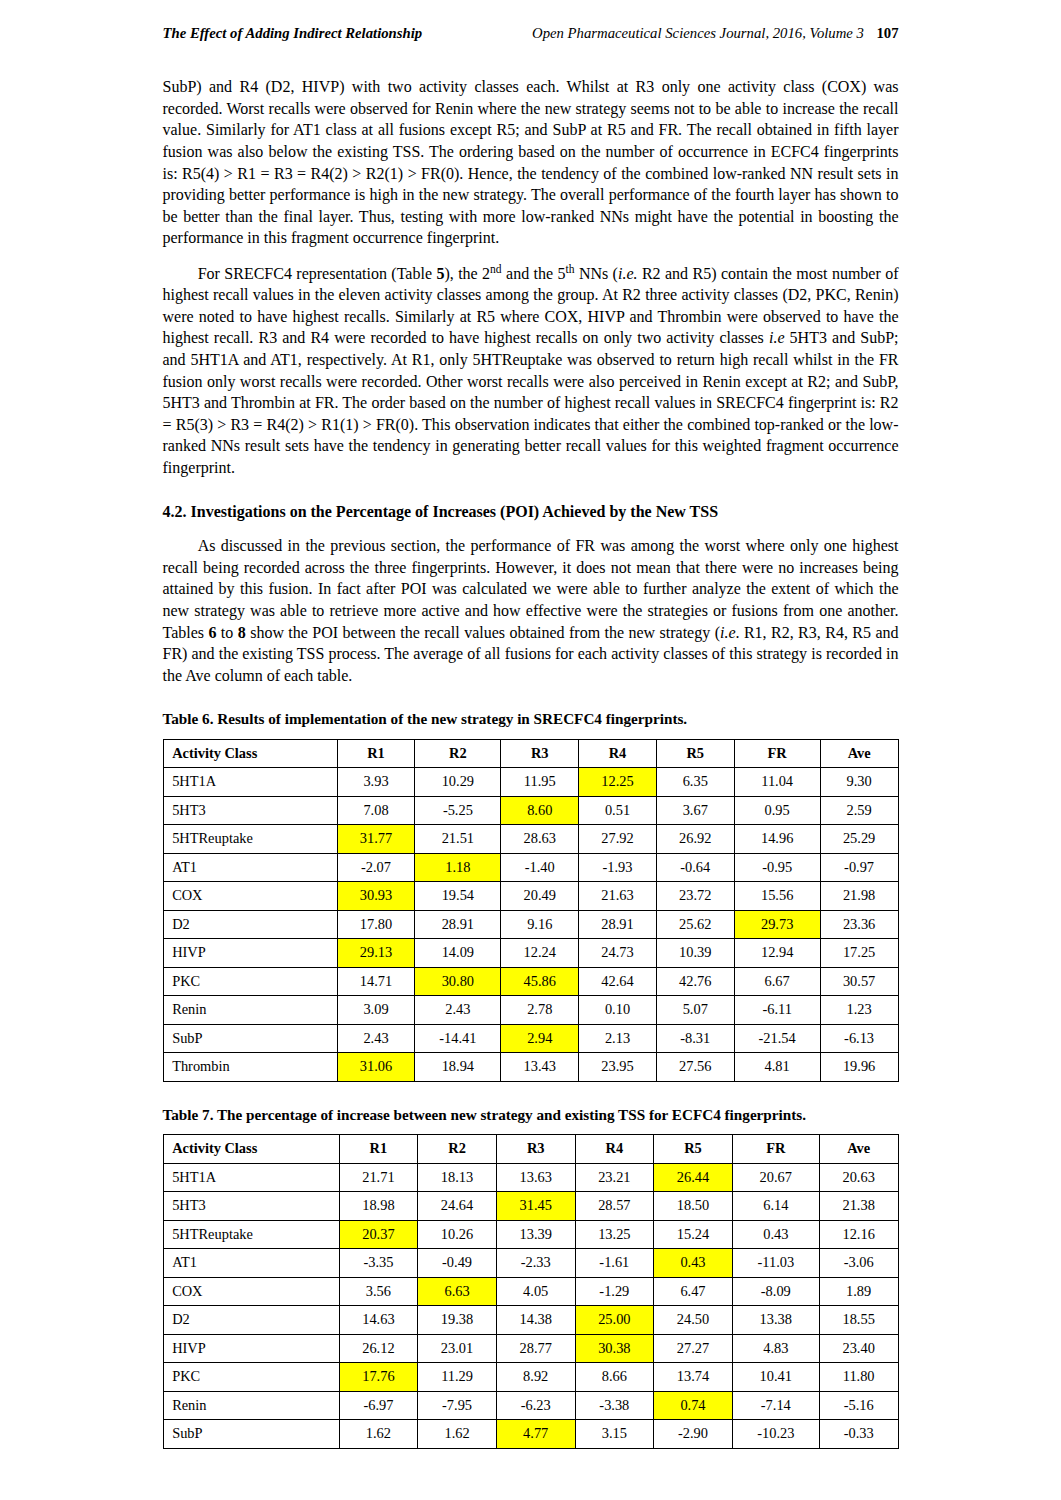The Effect of Adding Indirect Relationship Open Pharmaceutical Sciences Journal, 2016, Volume 3 107
SubP) and R4 (D2, HIVP) with two activity classes each. Whilst at R3 only one activity class (COX) was recorded. Worst recalls were observed for Renin where the new strategy seems not to be able to increase the recall value. Similarly for AT1 class at all fusions except R5; and SubP at R5 and FR. The recall obtained in fifth layer fusion was also below the existing TSS. The ordering based on the number of occurrence in ECFC4 fingerprints is: R5(4) > R1 = R3 = R4(2) > R2(1) > FR(0). Hence, the tendency of the combined low-ranked NN result sets in providing better performance is high in the new strategy. The overall performance of the fourth layer has shown to be better than the final layer. Thus, testing with more low-ranked NNs might have the potential in boosting the performance in this fragment occurrence fingerprint.
For SRECFC4 representation (Table 5), the 2nd and the 5th NNs (i.e. R2 and R5) contain the most number of highest recall values in the eleven activity classes among the group. At R2 three activity classes (D2, PKC, Renin) were noted to have highest recalls. Similarly at R5 where COX, HIVP and Thrombin were observed to have the highest recall. R3 and R4 were recorded to have highest recalls on only two activity classes i.e 5HT3 and SubP; and 5HT1A and AT1, respectively. At R1, only 5HTReuptake was observed to return high recall whilst in the FR fusion only worst recalls were recorded. Other worst recalls were also perceived in Renin except at R2; and SubP, 5HT3 and Thrombin at FR. The order based on the number of highest recall values in SRECFC4 fingerprint is: R2 = R5(3) > R3 = R4(2) > R1(1) > FR(0). This observation indicates that either the combined top-ranked or the low-ranked NNs result sets have the tendency in generating better recall values for this weighted fragment occurrence fingerprint.
4.2. Investigations on the Percentage of Increases (POI) Achieved by the New TSS
As discussed in the previous section, the performance of FR was among the worst where only one highest recall being recorded across the three fingerprints. However, it does not mean that there were no increases being attained by this fusion. In fact after POI was calculated we were able to further analyze the extent of which the new strategy was able to retrieve more active and how effective were the strategies or fusions from one another. Tables 6 to 8 show the POI between the recall values obtained from the new strategy (i.e. R1, R2, R3, R4, R5 and FR) and the existing TSS process. The average of all fusions for each activity classes of this strategy is recorded in the Ave column of each table.
Table 6. Results of implementation of the new strategy in SRECFC4 fingerprints.
| Activity Class | R1 | R2 | R3 | R4 | R5 | FR | Ave |
| --- | --- | --- | --- | --- | --- | --- | --- |
| 5HT1A | 3.93 | 10.29 | 11.95 | 12.25 | 6.35 | 11.04 | 9.30 |
| 5HT3 | 7.08 | -5.25 | 8.60 | 0.51 | 3.67 | 0.95 | 2.59 |
| 5HTReuptake | 31.77 | 21.51 | 28.63 | 27.92 | 26.92 | 14.96 | 25.29 |
| AT1 | -2.07 | 1.18 | -1.40 | -1.93 | -0.64 | -0.95 | -0.97 |
| COX | 30.93 | 19.54 | 20.49 | 21.63 | 23.72 | 15.56 | 21.98 |
| D2 | 17.80 | 28.91 | 9.16 | 28.91 | 25.62 | 29.73 | 23.36 |
| HIVP | 29.13 | 14.09 | 12.24 | 24.73 | 10.39 | 12.94 | 17.25 |
| PKC | 14.71 | 30.80 | 45.86 | 42.64 | 42.76 | 6.67 | 30.57 |
| Renin | 3.09 | 2.43 | 2.78 | 0.10 | 5.07 | -6.11 | 1.23 |
| SubP | 2.43 | -14.41 | 2.94 | 2.13 | -8.31 | -21.54 | -6.13 |
| Thrombin | 31.06 | 18.94 | 13.43 | 23.95 | 27.56 | 4.81 | 19.96 |
Table 7. The percentage of increase between new strategy and existing TSS for ECFC4 fingerprints.
| Activity Class | R1 | R2 | R3 | R4 | R5 | FR | Ave |
| --- | --- | --- | --- | --- | --- | --- | --- |
| 5HT1A | 21.71 | 18.13 | 13.63 | 23.21 | 26.44 | 20.67 | 20.63 |
| 5HT3 | 18.98 | 24.64 | 31.45 | 28.57 | 18.50 | 6.14 | 21.38 |
| 5HTReuptake | 20.37 | 10.26 | 13.39 | 13.25 | 15.24 | 0.43 | 12.16 |
| AT1 | -3.35 | -0.49 | -2.33 | -1.61 | 0.43 | -11.03 | -3.06 |
| COX | 3.56 | 6.63 | 4.05 | -1.29 | 6.47 | -8.09 | 1.89 |
| D2 | 14.63 | 19.38 | 14.38 | 25.00 | 24.50 | 13.38 | 18.55 |
| HIVP | 26.12 | 23.01 | 28.77 | 30.38 | 27.27 | 4.83 | 23.40 |
| PKC | 17.76 | 11.29 | 8.92 | 8.66 | 13.74 | 10.41 | 11.80 |
| Renin | -6.97 | -7.95 | -6.23 | -3.38 | 0.74 | -7.14 | -5.16 |
| SubP | 1.62 | 1.62 | 4.77 | 3.15 | -2.90 | -10.23 | -0.33 |